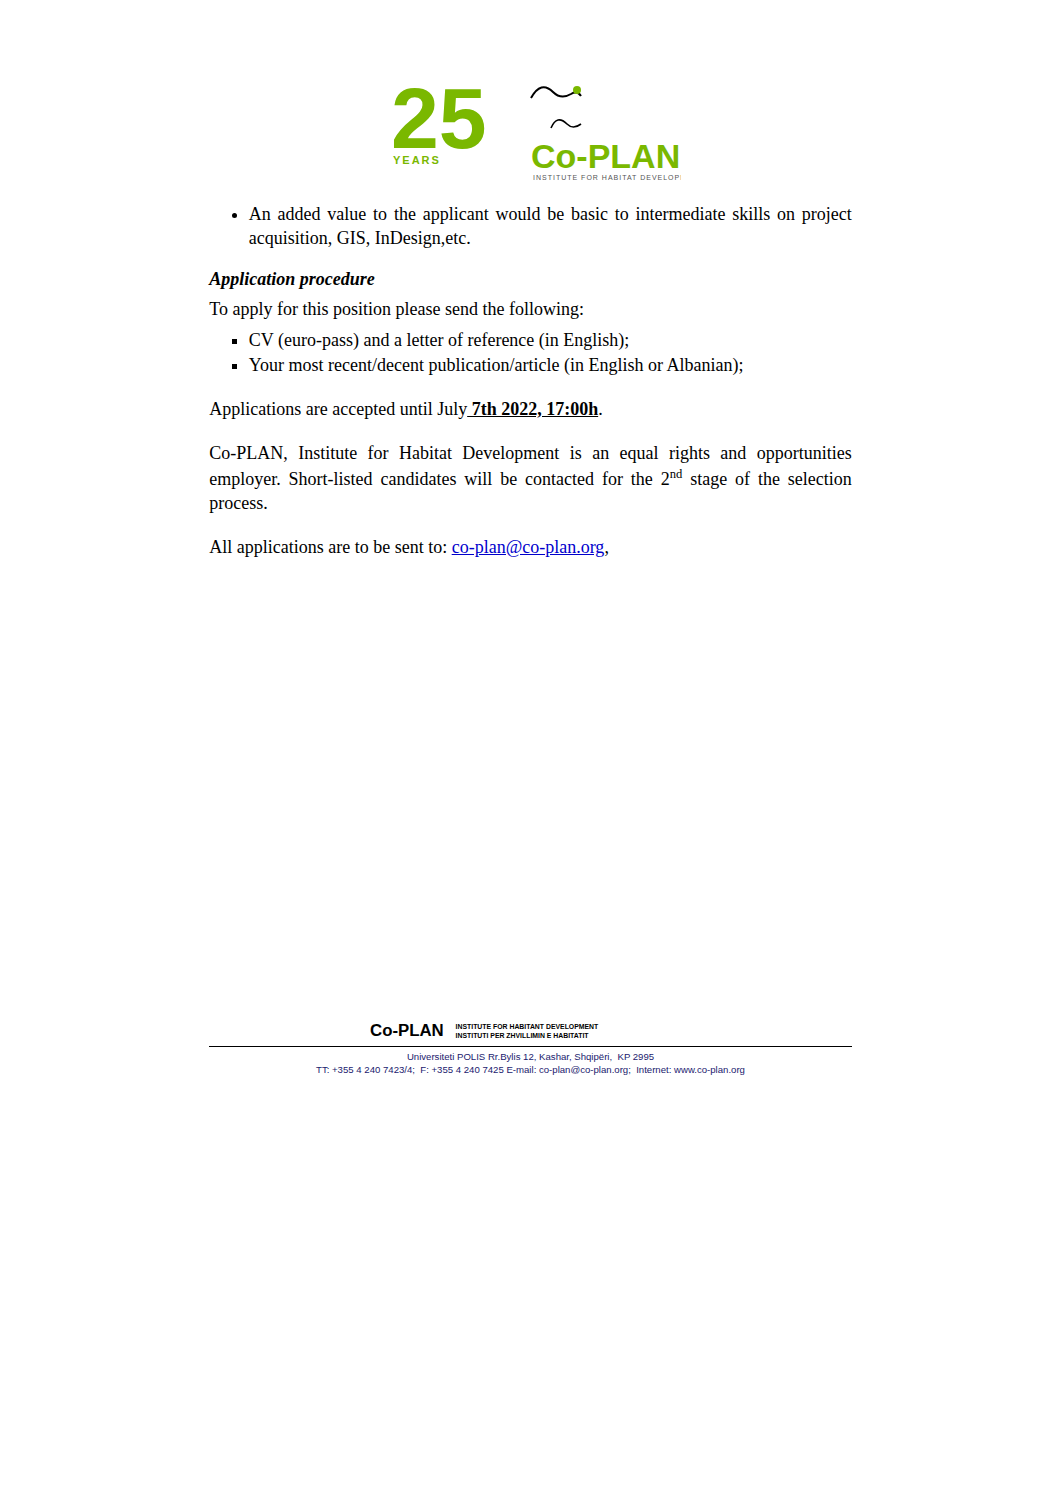An added value to the applicant would be basic to intermediate skills on project acquisition, GIS, InDesign,etc.
Application procedure
To apply for this position please send the following:
CV (euro-pass) and a letter of reference (in English);
Your most recent/decent publication/article (in English or Albanian);
Applications are accepted until July 7th 2022, 17:00h.
Co-PLAN, Institute for Habitat Development is an equal rights and opportunities employer. Short-listed candidates will be contacted for the 2nd stage of the selection process.
All applications are to be sent to: co-plan@co-plan.org,
Universiteti POLIS Rr.Bylis 12, Kashar, Shqipëri, KP 2995
TT: +355 4 240 7423/4; F: +355 4 240 7425 E-mail: co-plan@co-plan.org; Internet: www.co-plan.org